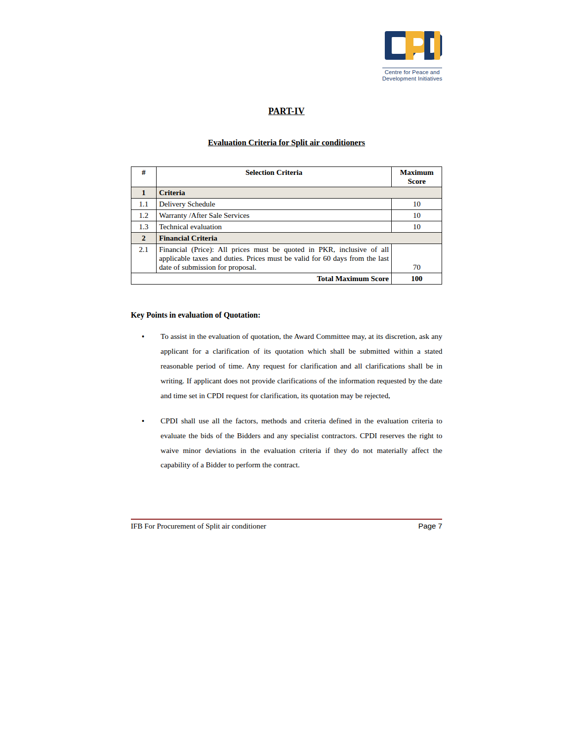Centre for Peace and Development Initiatives
PART-IV
Evaluation Criteria for Split air conditioners
| # | Selection Criteria | Maximum Score |
| --- | --- | --- |
| 1 | Criteria |
| 1.1 | Delivery Schedule | 10 |
| 1.2 | Warranty /After Sale Services | 10 |
| 1.3 | Technical evaluation | 10 |
| 2 | Financial Criteria |
| 2.1 | Financial (Price): All prices must be quoted in PKR, inclusive of all applicable taxes and duties. Prices must be valid for 60 days from the last date of submission for proposal. | 70 |
| Total Maximum Score | 100 |
Key Points in evaluation of Quotation:
To assist in the evaluation of quotation, the Award Committee may, at its discretion, ask any applicant for a clarification of its quotation which shall be submitted within a stated reasonable period of time. Any request for clarification and all clarifications shall be in writing. If applicant does not provide clarifications of the information requested by the date and time set in CPDI request for clarification, its quotation may be rejected,
CPDI shall use all the factors, methods and criteria defined in the evaluation criteria to evaluate the bids of the Bidders and any specialist contractors. CPDI reserves the right to waive minor deviations in the evaluation criteria if they do not materially affect the capability of a Bidder to perform the contract.
IFB For Procurement of Split air conditioner
Page 7